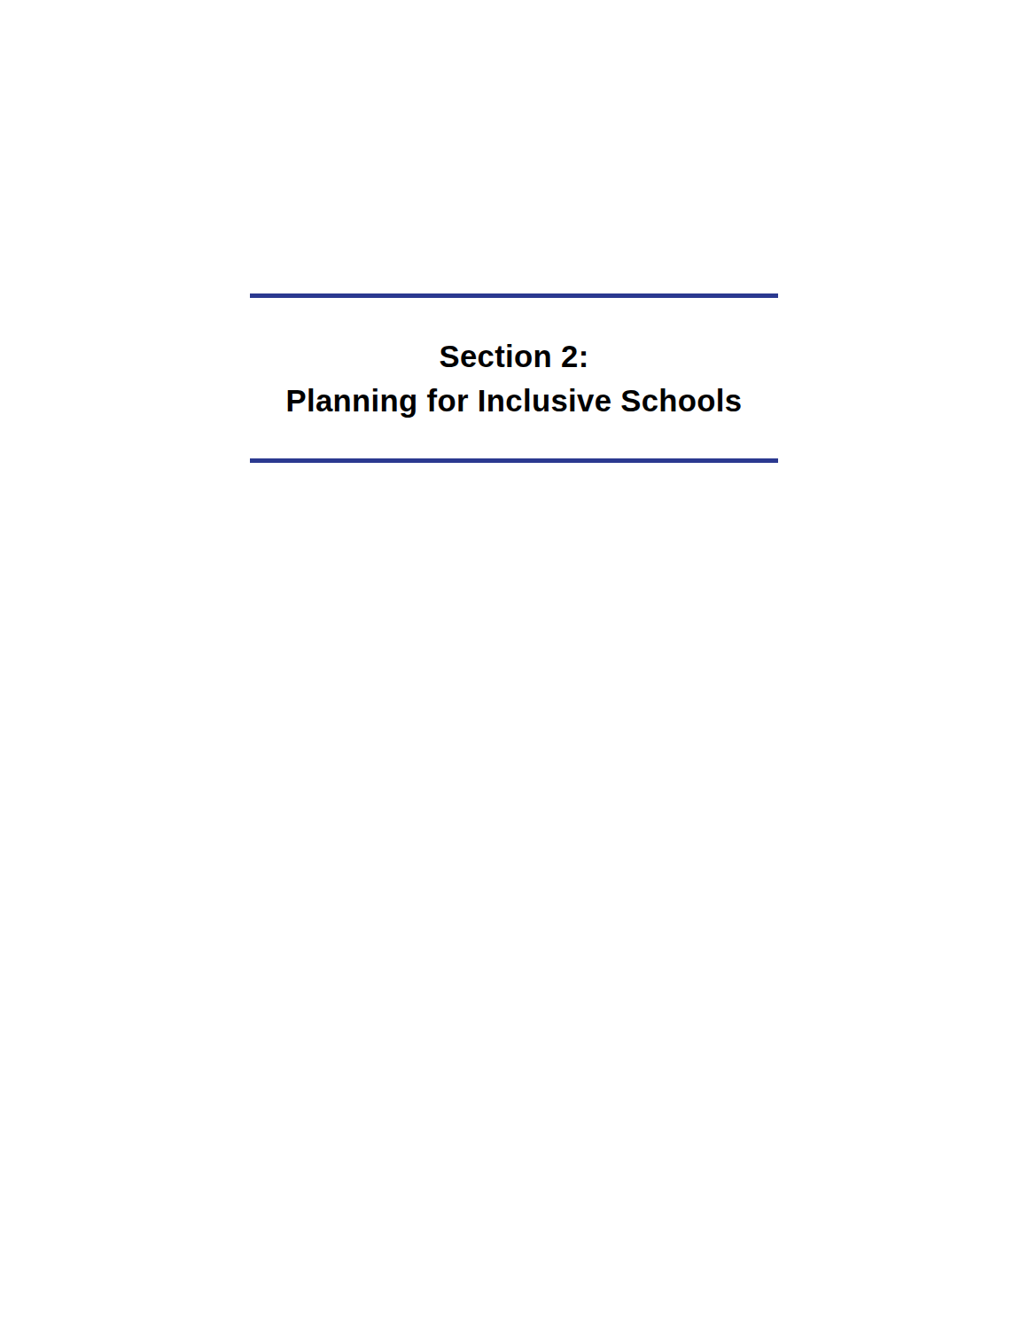Section 2: Planning for Inclusive Schools